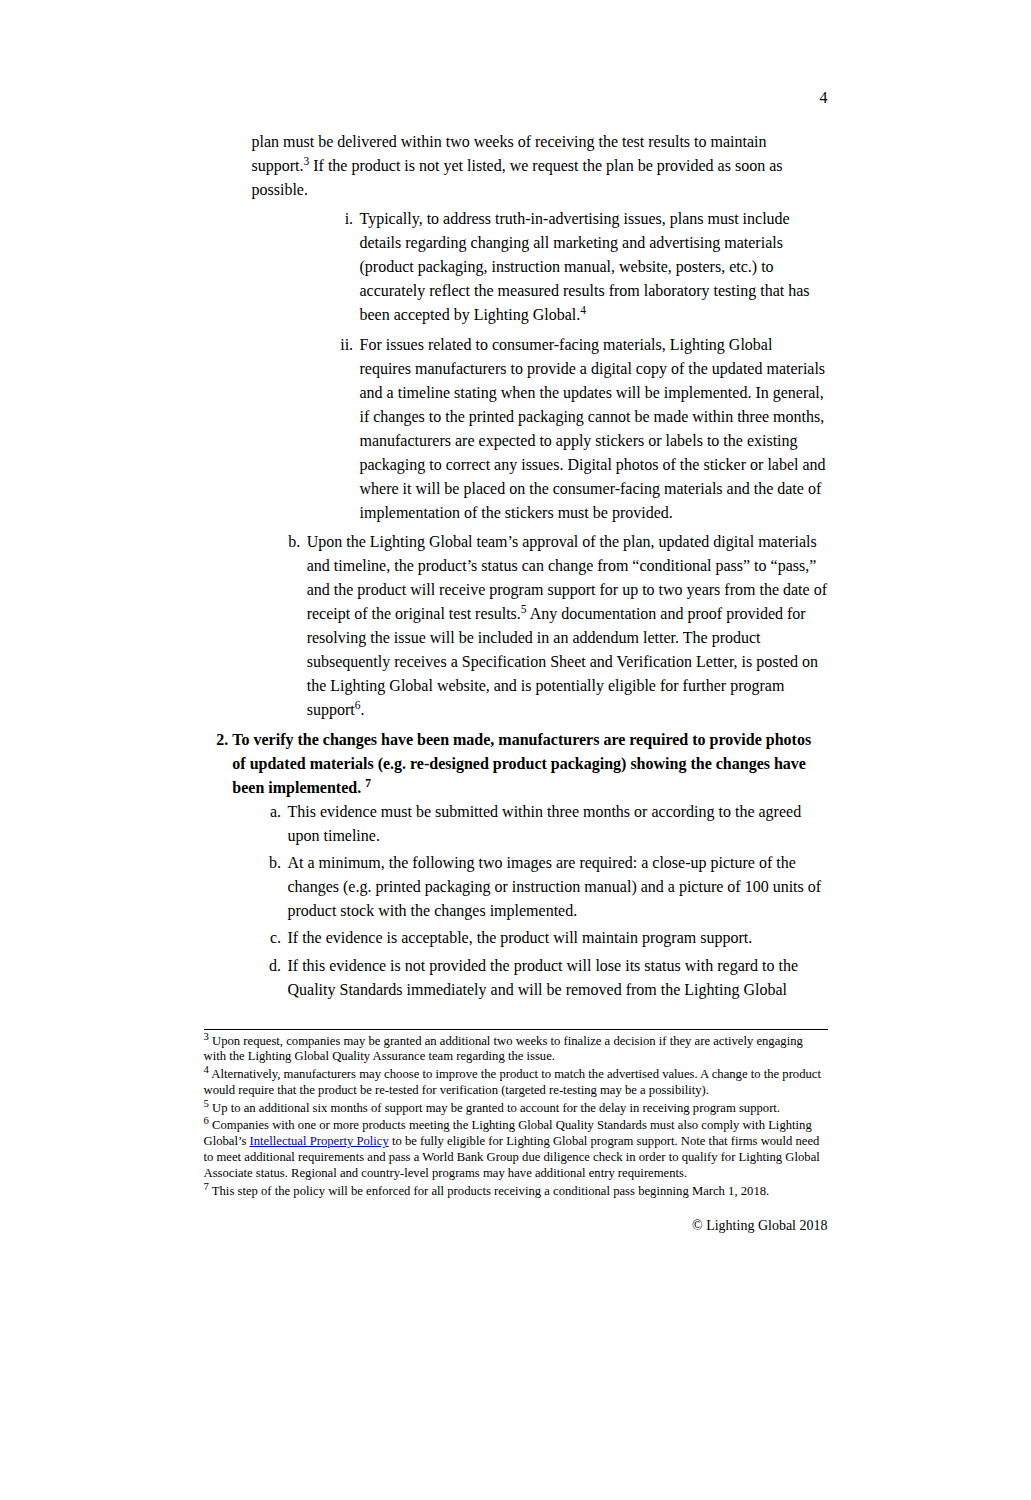4
plan must be delivered within two weeks of receiving the test results to maintain support.3 If the product is not yet listed, we request the plan be provided as soon as possible.
Typically, to address truth-in-advertising issues, plans must include details regarding changing all marketing and advertising materials (product packaging, instruction manual, website, posters, etc.) to accurately reflect the measured results from laboratory testing that has been accepted by Lighting Global.4
For issues related to consumer-facing materials, Lighting Global requires manufacturers to provide a digital copy of the updated materials and a timeline stating when the updates will be implemented. In general, if changes to the printed packaging cannot be made within three months, manufacturers are expected to apply stickers or labels to the existing packaging to correct any issues. Digital photos of the sticker or label and where it will be placed on the consumer-facing materials and the date of implementation of the stickers must be provided.
Upon the Lighting Global team’s approval of the plan, updated digital materials and timeline, the product’s status can change from “conditional pass” to “pass,” and the product will receive program support for up to two years from the date of receipt of the original test results.5 Any documentation and proof provided for resolving the issue will be included in an addendum letter. The product subsequently receives a Specification Sheet and Verification Letter, is posted on the Lighting Global website, and is potentially eligible for further program support6.
To verify the changes have been made, manufacturers are required to provide photos of updated materials (e.g. re-designed product packaging) showing the changes have been implemented. 7
This evidence must be submitted within three months or according to the agreed upon timeline.
At a minimum, the following two images are required: a close-up picture of the changes (e.g. printed packaging or instruction manual) and a picture of 100 units of product stock with the changes implemented.
If the evidence is acceptable, the product will maintain program support.
If this evidence is not provided the product will lose its status with regard to the Quality Standards immediately and will be removed from the Lighting Global
3 Upon request, companies may be granted an additional two weeks to finalize a decision if they are actively engaging with the Lighting Global Quality Assurance team regarding the issue.
4 Alternatively, manufacturers may choose to improve the product to match the advertised values. A change to the product would require that the product be re-tested for verification (targeted re-testing may be a possibility).
5 Up to an additional six months of support may be granted to account for the delay in receiving program support.
6 Companies with one or more products meeting the Lighting Global Quality Standards must also comply with Lighting Global’s Intellectual Property Policy to be fully eligible for Lighting Global program support. Note that firms would need to meet additional requirements and pass a World Bank Group due diligence check in order to qualify for Lighting Global Associate status. Regional and country-level programs may have additional entry requirements.
7 This step of the policy will be enforced for all products receiving a conditional pass beginning March 1, 2018.
© Lighting Global 2018